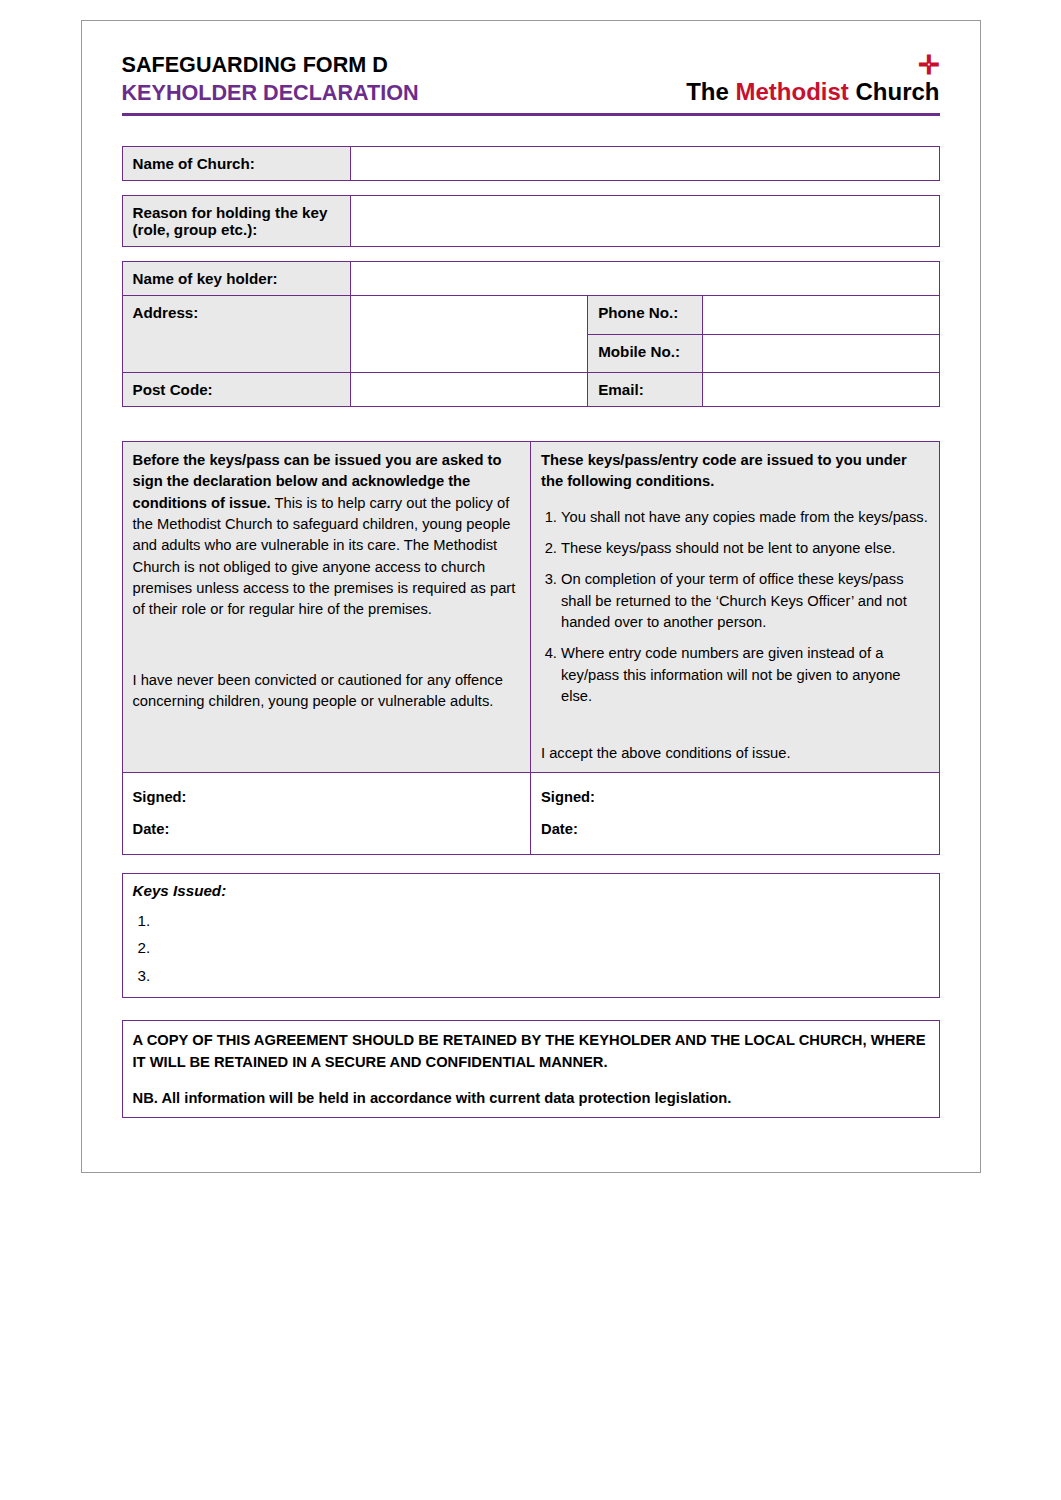SAFEGUARDING FORM D KEYHOLDER DECLARATION
✛
The Methodist Church
| Name of Church: | |
| Reason for holding the key (role, group etc.): | |
| Name of key holder: | |
| Address: | | Phone No.: | |
| Mobile No.: | |
| Post Code: | | Email: | |
| Before the keys/pass can be issued you are asked to sign the declaration below and acknowledge the conditions of issue. This is to help carry out the policy of the Methodist Church to safeguard children, young people and adults who are vulnerable in its care. The Methodist Church is not obliged to give anyone access to church premises unless access to the premises is required as part of their role or for regular hire of the premises. I have never been convicted or cautioned for any offence concerning children, young people or vulnerable adults. | These keys/pass/entry code are issued to you under the following conditions. You shall not have any copies made from the keys/pass. These keys/pass should not be lent to anyone else. On completion of your term of office these keys/pass shall be returned to the ‘Church Keys Officer’ and not handed over to another person. Where entry code numbers are given instead of a key/pass this information will not be given to anyone else. I accept the above conditions of issue. |
| Signed: Date: | Signed: Date: |
| Keys Issued: |
| A copy of this agreement should be retained by the keyholder and the local church, where it will be retained in a secure and confidential manner. NB. All information will be held in accordance with current data protection legislation. |